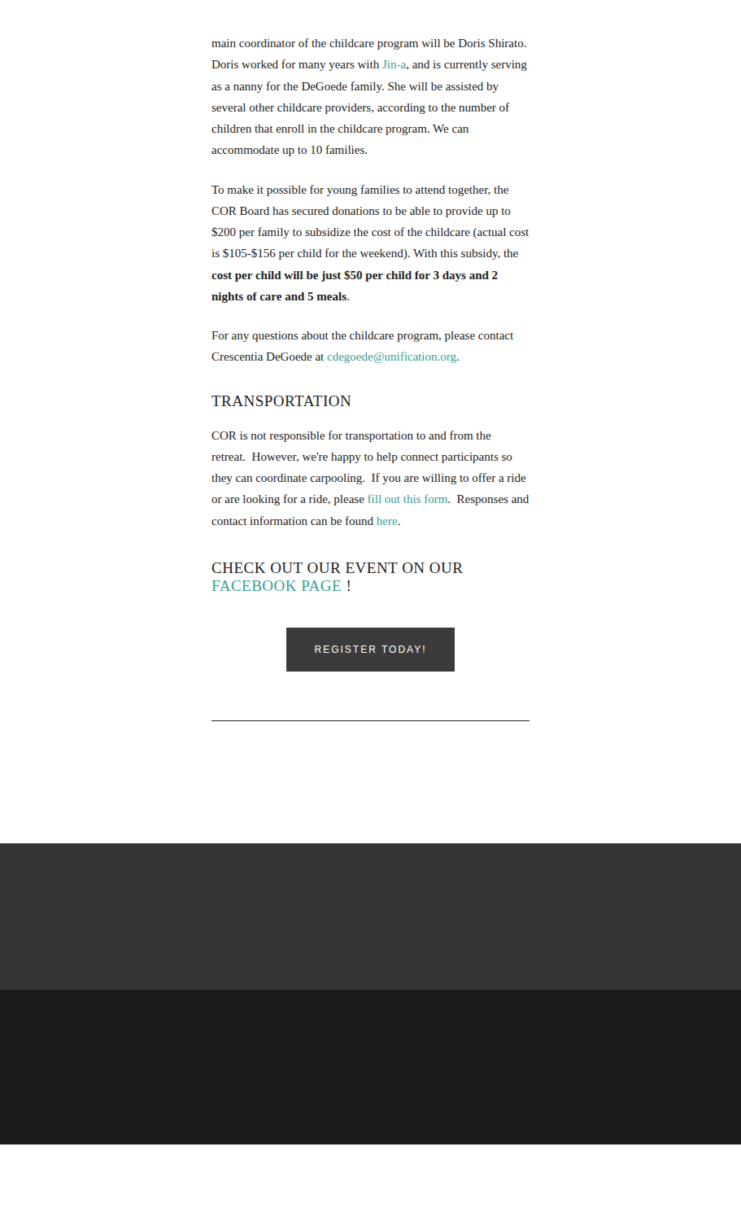main coordinator of the childcare program will be Doris Shirato. Doris worked for many years with Jin-a, and is currently serving as a nanny for the DeGoede family. She will be assisted by several other childcare providers, according to the number of children that enroll in the childcare program. We can accommodate up to 10 families.
To make it possible for young families to attend together, the COR Board has secured donations to be able to provide up to $200 per family to subsidize the cost of the childcare (actual cost is $105-$156 per child for the weekend). With this subsidy, the cost per child will be just $50 per child for 3 days and 2 nights of care and 5 meals.
For any questions about the childcare program, please contact Crescentia DeGoede at cdegoede@unification.org.
TRANSPORTATION
COR is not responsible for transportation to and from the retreat. However, we're happy to help connect participants so they can coordinate carpooling. If you are willing to offer a ride or are looking for a ride, please fill out this form. Responses and contact information can be found here.
CHECK OUT OUR EVENT ON OUR FACEBOOK PAGE !
Register Today!